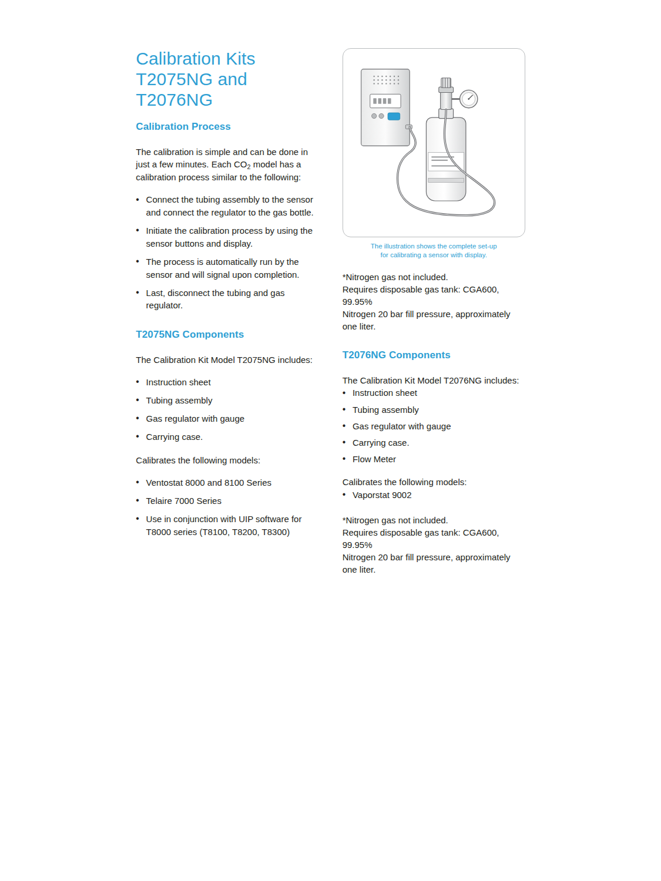Calibration Kits
T2075NG and T2076NG
Calibration Process
The calibration is simple and can be done in just a few minutes. Each CO2 model has a calibration process similar to the following:
Connect the tubing assembly to the sensor and connect the regulator to the gas bottle.
Initiate the calibration process by using the sensor buttons and display.
The process is automatically run by the sensor and will signal upon completion.
Last, disconnect the tubing and gas regulator.
T2075NG Components
The Calibration Kit Model T2075NG includes:
Instruction sheet
Tubing assembly
Gas regulator with gauge
Carrying case.
Calibrates the following models:
Ventostat 8000 and 8100 Series
Telaire 7000 Series
Use in conjunction with UIP software for T8000 series (T8100, T8200, T8300)
The illustration shows the complete set-up
for calibrating a sensor with display.
*Nitrogen gas not included. Requires disposable gas tank: CGA600, 99.95% Nitrogen 20 bar fill pressure, approximately one liter.
T2076NG Components
The Calibration Kit Model T2076NG includes:
Instruction sheet
Tubing assembly
Gas regulator with gauge
Carrying case.
Flow Meter
Calibrates the following models:
Vaporstat 9002
*Nitrogen gas not included. Requires disposable gas tank: CGA600, 99.95% Nitrogen 20 bar fill pressure, approximately one liter.